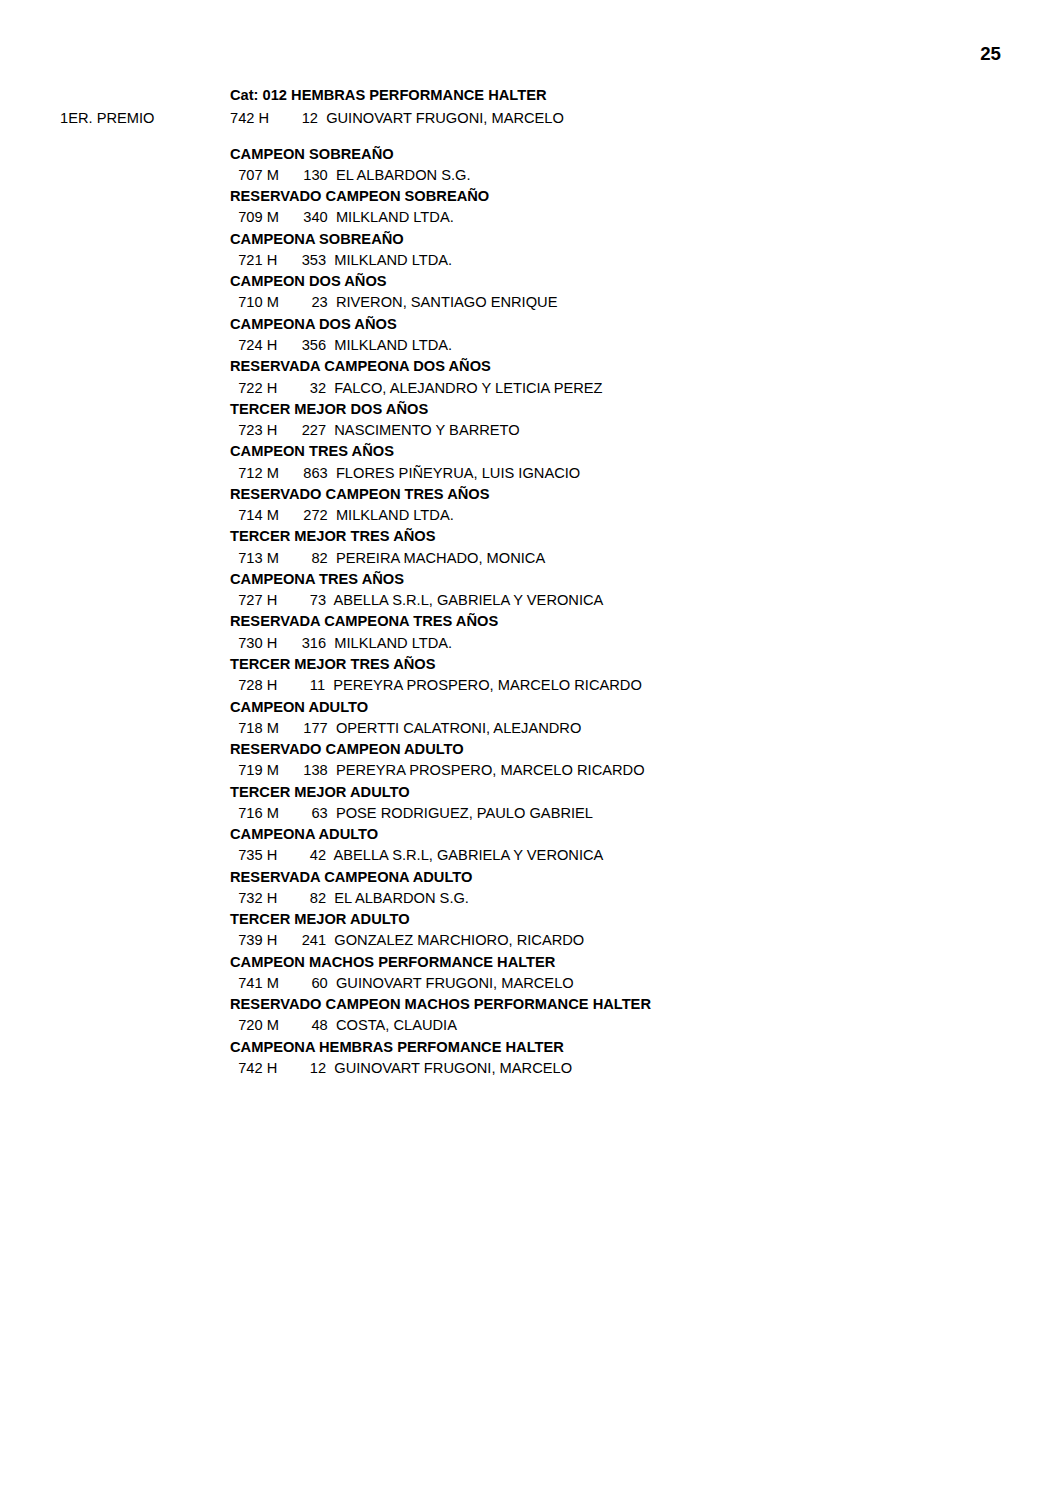25
Cat: 012 HEMBRAS PERFORMANCE HALTER
1ER. PREMIO 742 H 12 GUINOVART FRUGONI, MARCELO
CAMPEON SOBREAÑO
707 M 130 EL ALBARDON S.G.
RESERVADO CAMPEON SOBREAÑO
709 M 340 MILKLAND LTDA.
CAMPEONA SOBREAÑO
721 H 353 MILKLAND LTDA.
CAMPEON DOS AÑOS
710 M 23 RIVERON, SANTIAGO ENRIQUE
CAMPEONA DOS AÑOS
724 H 356 MILKLAND LTDA.
RESERVADA CAMPEONA DOS AÑOS
722 H 32 FALCO, ALEJANDRO Y LETICIA PEREZ
TERCER MEJOR DOS AÑOS
723 H 227 NASCIMENTO Y BARRETO
CAMPEON TRES AÑOS
712 M 863 FLORES PIÑEYRUA, LUIS IGNACIO
RESERVADO CAMPEON TRES AÑOS
714 M 272 MILKLAND LTDA.
TERCER MEJOR TRES AÑOS
713 M 82 PEREIRA MACHADO, MONICA
CAMPEONA TRES AÑOS
727 H 73 ABELLA S.R.L, GABRIELA Y VERONICA
RESERVADA CAMPEONA TRES AÑOS
730 H 316 MILKLAND LTDA.
TERCER MEJOR TRES AÑOS
728 H 11 PEREYRA PROSPERO, MARCELO RICARDO
CAMPEON ADULTO
718 M 177 OPERTTI CALATRONI, ALEJANDRO
RESERVADO CAMPEON ADULTO
719 M 138 PEREYRA PROSPERO, MARCELO RICARDO
TERCER MEJOR ADULTO
716 M 63 POSE RODRIGUEZ, PAULO GABRIEL
CAMPEONA ADULTO
735 H 42 ABELLA S.R.L, GABRIELA Y VERONICA
RESERVADA CAMPEONA ADULTO
732 H 82 EL ALBARDON S.G.
TERCER MEJOR ADULTO
739 H 241 GONZALEZ MARCHIORO, RICARDO
CAMPEON MACHOS PERFORMANCE HALTER
741 M 60 GUINOVART FRUGONI, MARCELO
RESERVADO CAMPEON MACHOS PERFORMANCE HALTER
720 M 48 COSTA, CLAUDIA
CAMPEONA HEMBRAS PERFOMANCE HALTER
742 H 12 GUINOVART FRUGONI, MARCELO